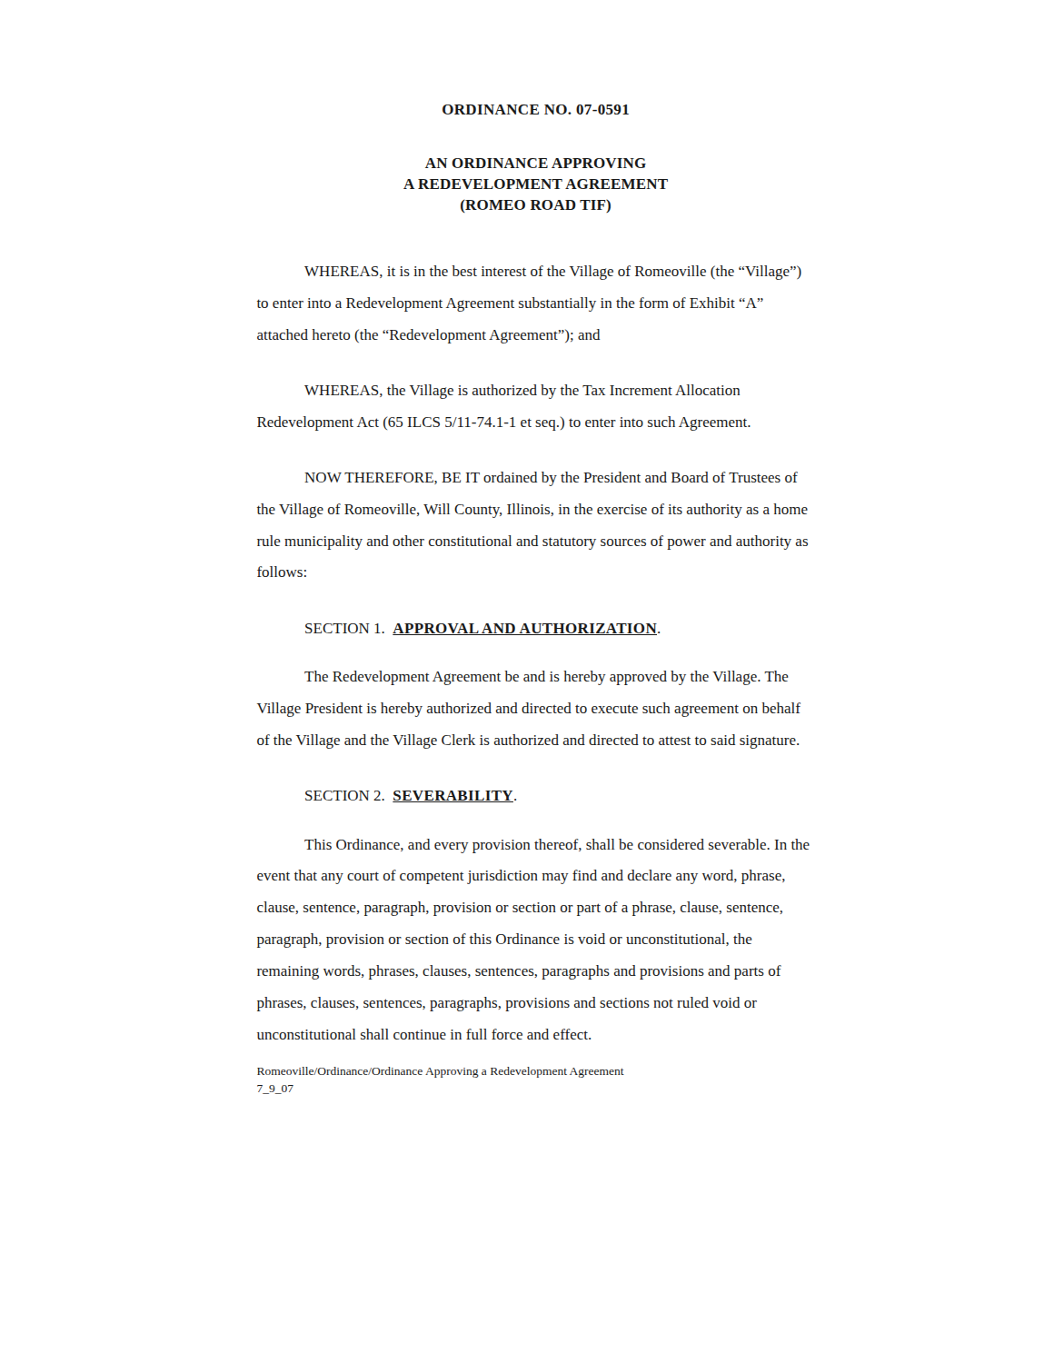ORDINANCE NO. 07-0591
AN ORDINANCE APPROVING A REDEVELOPMENT AGREEMENT (ROMEO ROAD TIF)
WHEREAS, it is in the best interest of the Village of Romeoville (the “Village”) to enter into a Redevelopment Agreement substantially in the form of Exhibit “A” attached hereto (the “Redevelopment Agreement”); and
WHEREAS, the Village is authorized by the Tax Increment Allocation Redevelopment Act (65 ILCS 5/11-74.1-1 et seq.) to enter into such Agreement.
NOW THEREFORE, BE IT ordained by the President and Board of Trustees of the Village of Romeoville, Will County, Illinois, in the exercise of its authority as a home rule municipality and other constitutional and statutory sources of power and authority as follows:
SECTION 1. APPROVAL AND AUTHORIZATION.
The Redevelopment Agreement be and is hereby approved by the Village. The Village President is hereby authorized and directed to execute such agreement on behalf of the Village and the Village Clerk is authorized and directed to attest to said signature.
SECTION 2. SEVERABILITY.
This Ordinance, and every provision thereof, shall be considered severable. In the event that any court of competent jurisdiction may find and declare any word, phrase, clause, sentence, paragraph, provision or section or part of a phrase, clause, sentence, paragraph, provision or section of this Ordinance is void or unconstitutional, the remaining words, phrases, clauses, sentences, paragraphs and provisions and parts of phrases, clauses, sentences, paragraphs, provisions and sections not ruled void or unconstitutional shall continue in full force and effect.
Romeoville/Ordinance/Ordinance Approving a Redevelopment Agreement
7_9_07